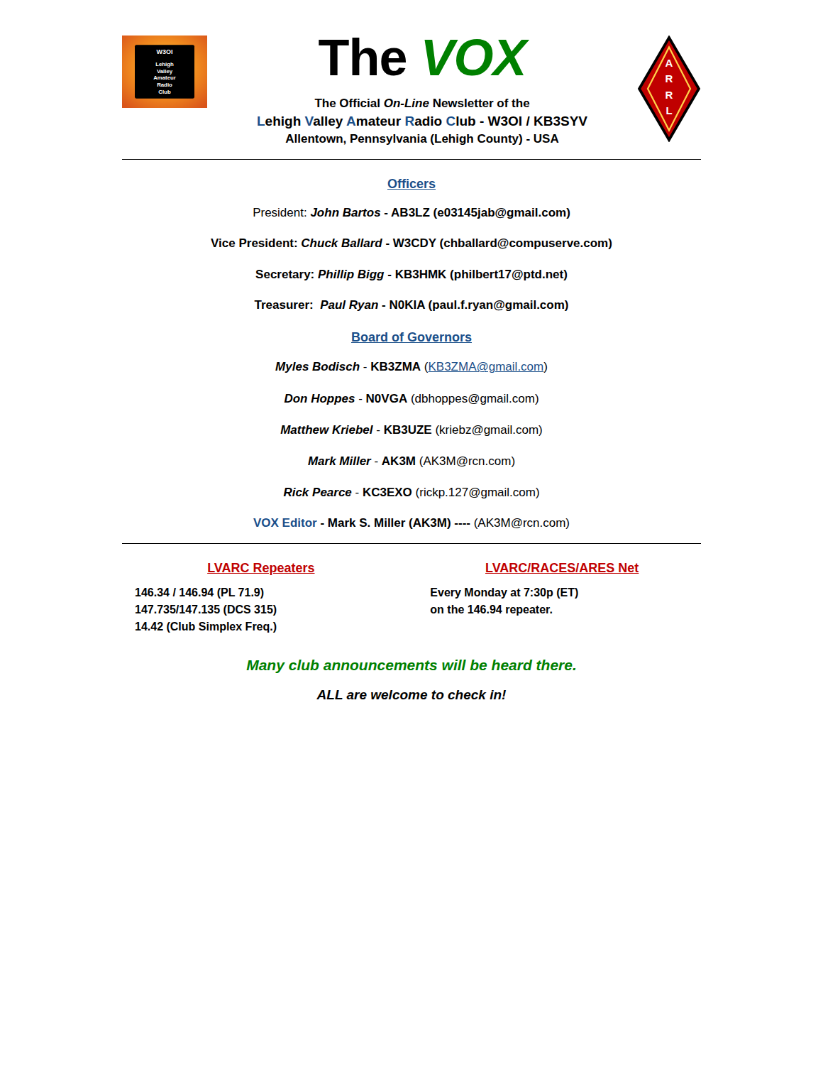The VOX
The Official On-Line Newsletter of the
Lehigh Valley Amateur Radio Club - W3OI / KB3SYV
Allentown, Pennsylvania (Lehigh County) - USA
Officers
President: John Bartos - AB3LZ (e03145jab@gmail.com)
Vice President: Chuck Ballard - W3CDY (chballard@compuserve.com)
Secretary: Phillip Bigg - KB3HMK (philbert17@ptd.net)
Treasurer: Paul Ryan - N0KIA (paul.f.ryan@gmail.com)
Board of Governors
Myles Bodisch - KB3ZMA (KB3ZMA@gmail.com)
Don Hoppes - N0VGA (dbhoppes@gmail.com)
Matthew Kriebel - KB3UZE (kriebz@gmail.com)
Mark Miller - AK3M (AK3M@rcn.com)
Rick Pearce - KC3EXO (rickp.127@gmail.com)
VOX Editor - Mark S. Miller (AK3M) ---- (AK3M@rcn.com)
LVARC Repeaters
146.34 / 146.94 (PL 71.9)
147.735/147.135 (DCS 315)
14.42 (Club Simplex Freq.)
LVARC/RACES/ARES Net
Every Monday at 7:30p (ET)
on the 146.94 repeater.
Many club announcements will be heard there.
ALL are welcome to check in!